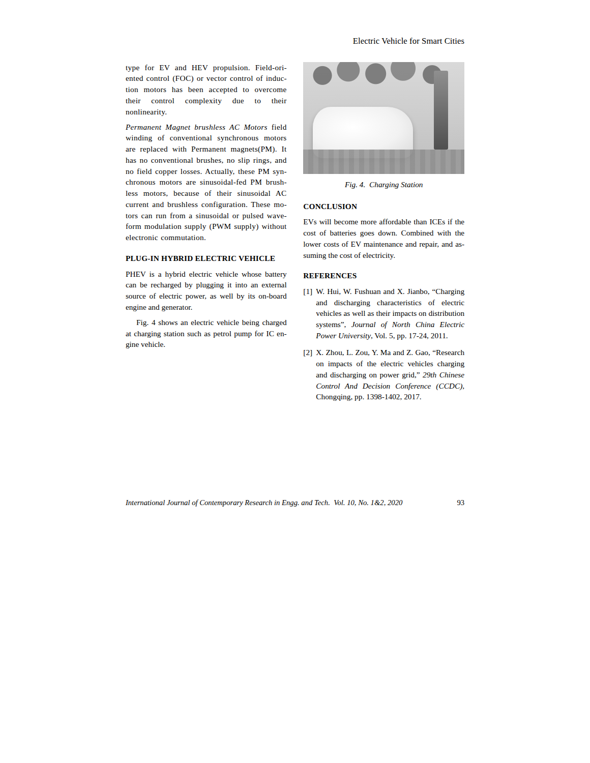Electric Vehicle for Smart Cities
type for EV and HEV propulsion. Field-oriented control (FOC) or vector control of induction motors has been accepted to overcome their control complexity due to their nonlinearity.
Permanent Magnet brushless AC Motors field winding of conventional synchronous motors are replaced with Permanent magnets(PM). It has no conventional brushes, no slip rings, and no field copper losses. Actually, these PM synchronous motors are sinusoidal-fed PM brushless motors, because of their sinusoidal AC current and brushless configuration. These motors can run from a sinusoidal or pulsed waveform modulation supply (PWM supply) without electronic commutation.
Plug-in Hybrid Electric Vehicle
PHEV is a hybrid electric vehicle whose battery can be recharged by plugging it into an external source of electric power, as well by its on-board engine and generator.
Fig. 4 shows an electric vehicle being charged at charging station such as petrol pump for IC engine vehicle.
Fig. 4. Charging Station
Conclusion
EVs will become more affordable than ICEs if the cost of batteries goes down. Combined with the lower costs of EV maintenance and repair, and assuming the cost of electricity.
References
[1] W. Hui, W. Fushuan and X. Jianbo, “Charging and discharging characteristics of electric vehicles as well as their impacts on distribution systems”, Journal of North China Electric Power University, Vol. 5, pp. 17-24, 2011.
[2] X. Zhou, L. Zou, Y. Ma and Z. Gao, “Research on impacts of the electric vehicles charging and discharging on power grid,” 29th Chinese Control And Decision Conference (CCDC), Chongqing, pp. 1398-1402, 2017.
International Journal of Contemporary Research in Engg. and Tech. Vol. 10, No. 1&2, 2020 93